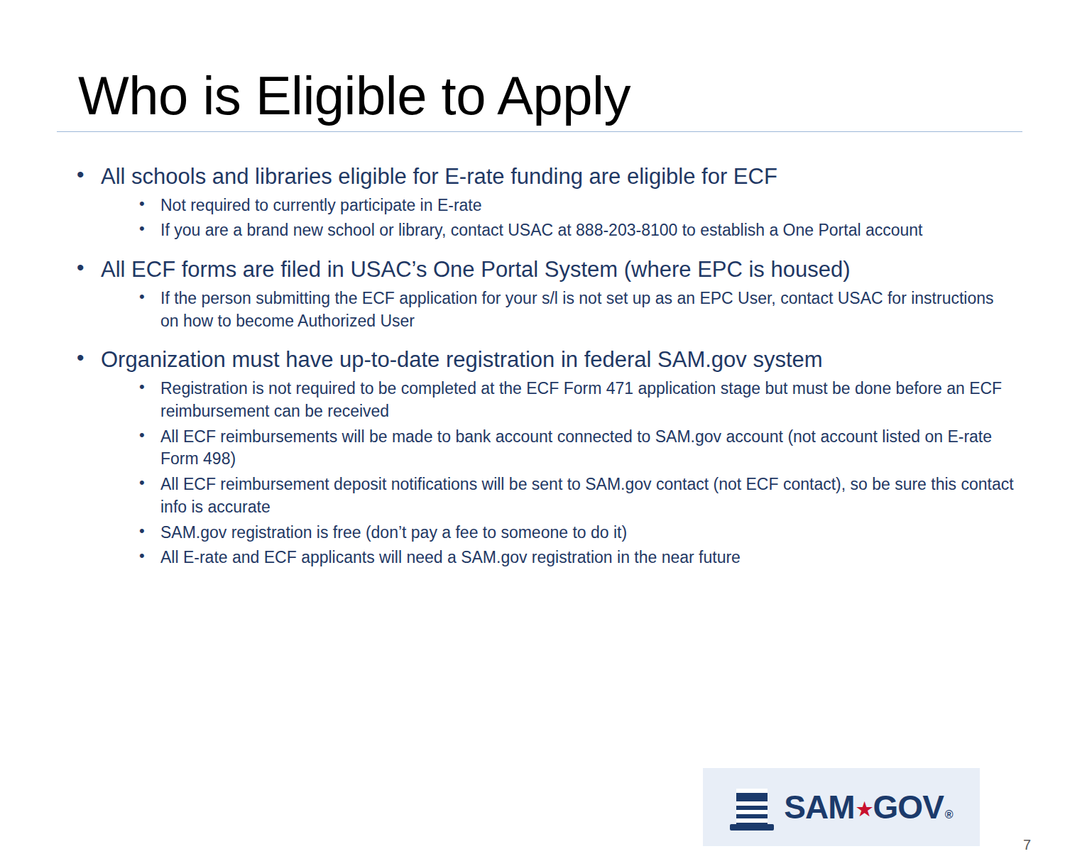Who is Eligible to Apply
All schools and libraries eligible for E-rate funding are eligible for ECF
Not required to currently participate in E-rate
If you are a brand new school or library, contact USAC at 888-203-8100 to establish a One Portal account
All ECF forms are filed in USAC’s One Portal System (where EPC is housed)
If the person submitting the ECF application for your s/l is not set up as an EPC User, contact USAC for instructions on how to become Authorized User
Organization must have up-to-date registration in federal SAM.gov system
Registration is not required to be completed at the ECF Form 471 application stage but must be done before an ECF reimbursement can be received
All ECF reimbursements will be made to bank account connected to SAM.gov account (not account listed on E-rate Form 498)
All ECF reimbursement deposit notifications will be sent to SAM.gov contact (not ECF contact), so be sure this contact info is accurate
SAM.gov registration is free (don’t pay a fee to someone to do it)
All E-rate and ECF applicants will need a SAM.gov registration in the near future
SAM★GOV®
7